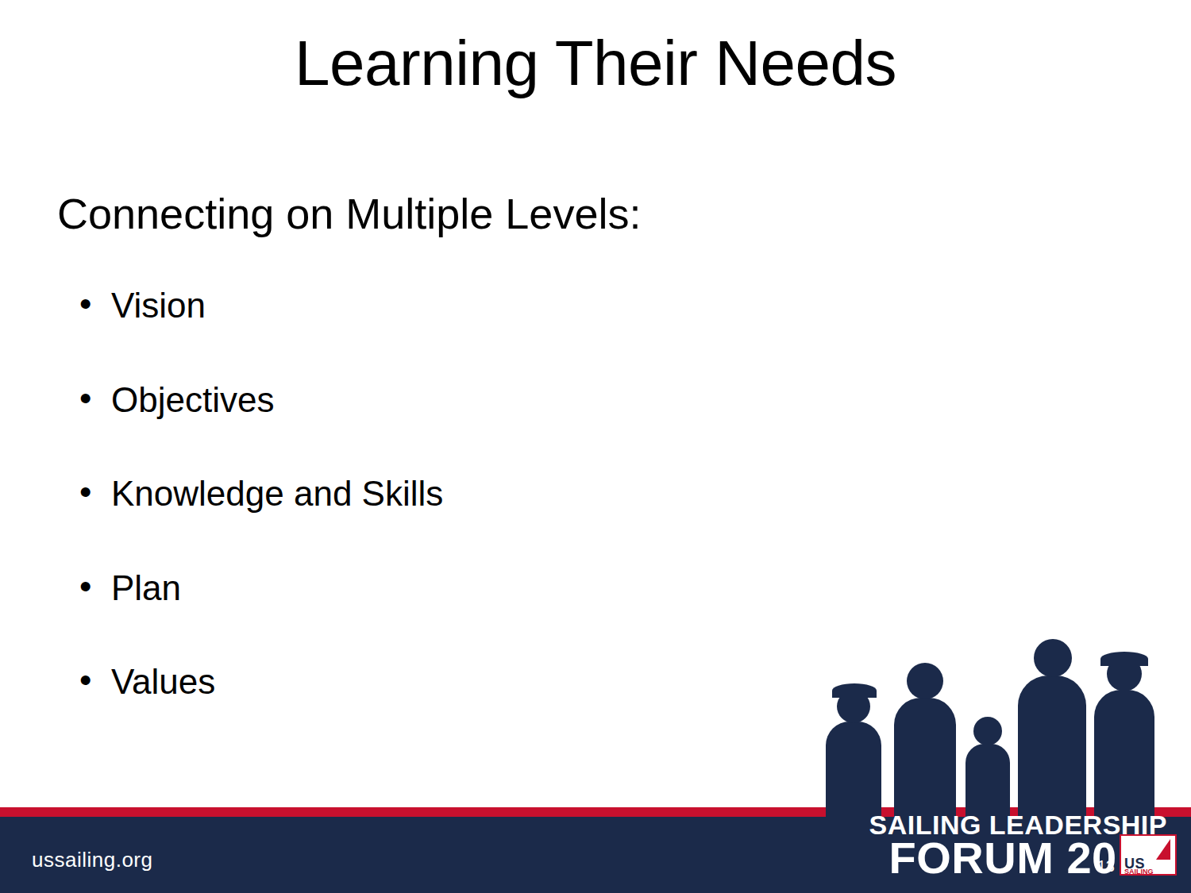Learning Their Needs
Connecting on Multiple Levels:
Vision
Objectives
Knowledge and Skills
Plan
Values
ussailing.org
SAILING LEADERSHIP
FORUM 2014
13
US
SAILING